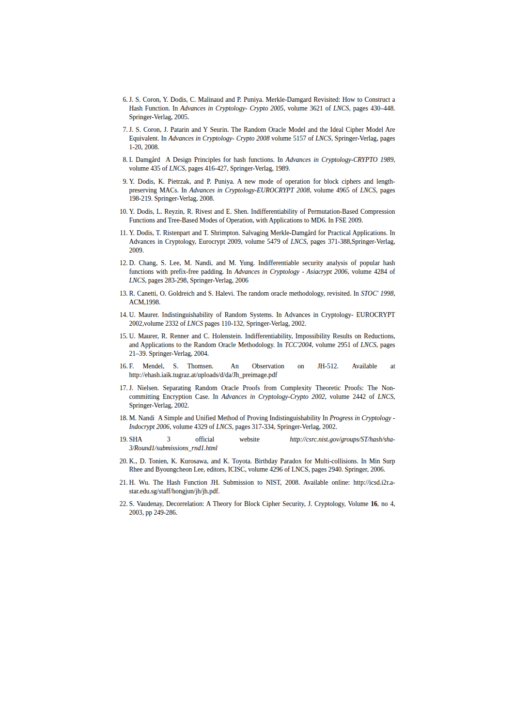6. J. S. Coron, Y. Dodis, C. Malinaud and P. Puniya. Merkle-Damgard Revisited: How to Construct a Hash Function. In Advances in Cryptology- Crypto 2005, volume 3621 of LNCS, pages 430–448. Springer-Verlag, 2005.
7. J. S. Coron, J. Patarin and Y Seurin. The Random Oracle Model and the Ideal Cipher Model Are Equivalent. In Advances in Cryptology- Crypto 2008 volume 5157 of LNCS, Springer-Verlag, pages 1-20, 2008.
8. I. Damgård A Design Principles for hash functions. In Advances in Cryptology-CRYPTO 1989, volume 435 of LNCS, pages 416-427, Springer-Verlag, 1989.
9. Y. Dodis, K. Pietrzak, and P. Puniya. A new mode of operation for block ciphers and length-preserving MACs. In Advances in Cryptology-EUROCRYPT 2008, volume 4965 of LNCS, pages 198-219. Springer-Verlag, 2008.
10. Y. Dodis, L. Reyzin, R. Rivest and E. Shen. Indifferentiability of Permutation-Based Compression Functions and Tree-Based Modes of Operation, with Applications to MD6. In FSE 2009.
11. Y. Dodis, T. Ristenpart and T. Shrimpton. Salvaging Merkle-Damgård for Practical Applications. In Advances in Cryptology, Eurocrypt 2009, volume 5479 of LNCS, pages 371-388,Springer-Verlag, 2009.
12. D. Chang, S. Lee, M. Nandi, and M. Yung. Indifferentiable security analysis of popular hash functions with prefix-free padding. In Advances in Cryptology - Asiacrypt 2006, volume 4284 of LNCS, pages 283-298, Springer-Verlag, 2006
13. R. Canetti, O. Goldreich and S. Halevi. The random oracle methodology, revisited. In STOC' 1998, ACM,1998.
14. U. Maurer. Indistinguishability of Random Systems. In Advances in Cryptology- EUROCRYPT 2002,volume 2332 of LNCS pages 110-132, Springer-Verlag, 2002.
15. U. Maurer, R. Renner and C. Holenstein. Indifferentiability, Impossibility Results on Reductions, and Applications to the Random Oracle Methodology. In TCC'2004, volume 2951 of LNCS, pages 21–39. Springer-Verlag, 2004.
16. F. Mendel, S. Thomsen. An Observation on JH-512. Available at http://ehash.iaik.tugraz.at/uploads/d/da/Jh_preimage.pdf
17. J. Nielsen. Separating Random Oracle Proofs from Complexity Theoretic Proofs: The Non-committing Encryption Case. In Advances in Cryptology-Crypto 2002, volume 2442 of LNCS, Springer-Verlag, 2002.
18. M. Nandi A Simple and Unified Method of Proving Indistinguishability In Progress in Cryptology - Indocrypt 2006, volume 4329 of LNCS, pages 317-334, Springer-Verlag, 2002.
19. SHA 3 official website http://csrc.nist.gov/groups/ST/hash/sha-3/Round1/submissions_rnd1.html
20. K., D. Tonien, K. Kurosawa, and K. Toyota. Birthday Paradox for Multi-collisions. In Min Surp Rhee and Byoungcheon Lee, editors, ICISC, volume 4296 of LNCS, pages 2940. Springer, 2006.
21. H. Wu. The Hash Function JH. Submission to NIST, 2008. Available online: http://icsd.i2r.a-star.edu.sg/staff/hongjun/jh/jh.pdf.
22. S. Vaudenay, Decorrelation: A Theory for Block Cipher Security, J. Cryptology, Volume 16, no 4, 2003, pp 249-286.